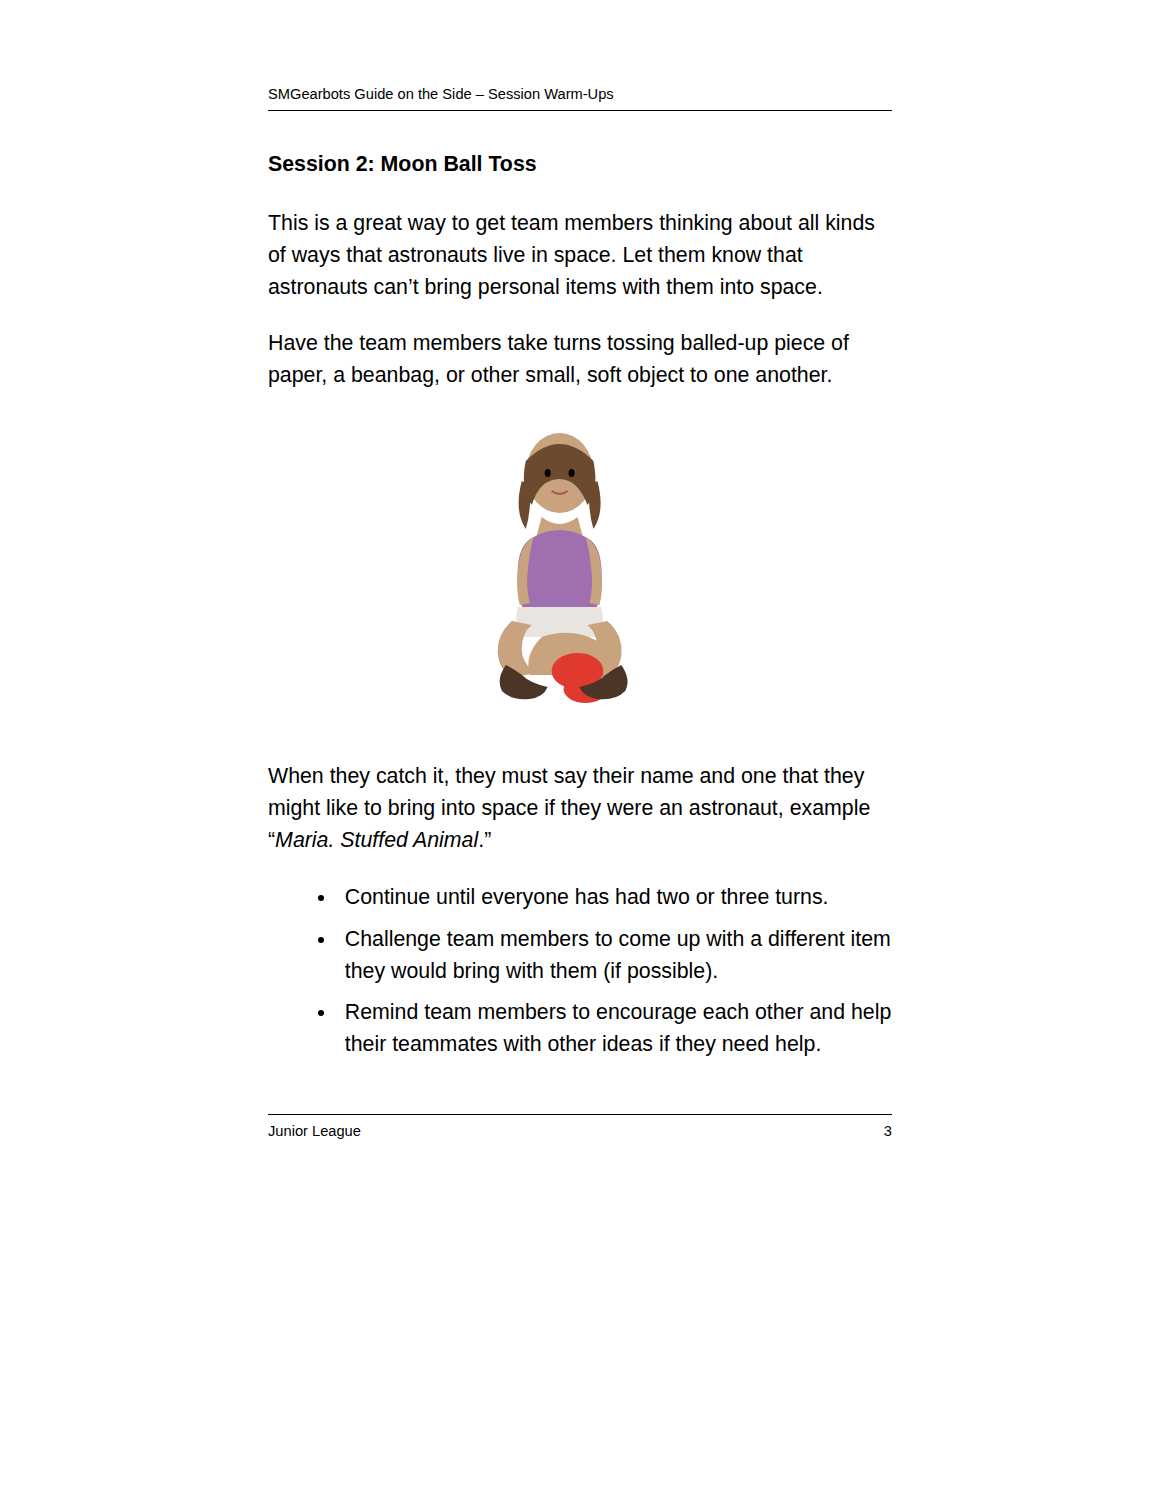SMGearbots Guide on the Side – Session Warm-Ups
Session 2: Moon Ball Toss
This is a great way to get team members thinking about all kinds of ways that astronauts live in space. Let them know that astronauts can’t bring personal items with them into space.
Have the team members take turns tossing balled-up piece of paper, a beanbag, or other small, soft object to one another.
When they catch it, they must say their name and one that they might like to bring into space if they were an astronaut, example “Maria. Stuffed Animal.”
Continue until everyone has had two or three turns.
Challenge team members to come up with a different item they would bring with them (if possible).
Remind team members to encourage each other and help their teammates with other ideas if they need help.
Junior League 3